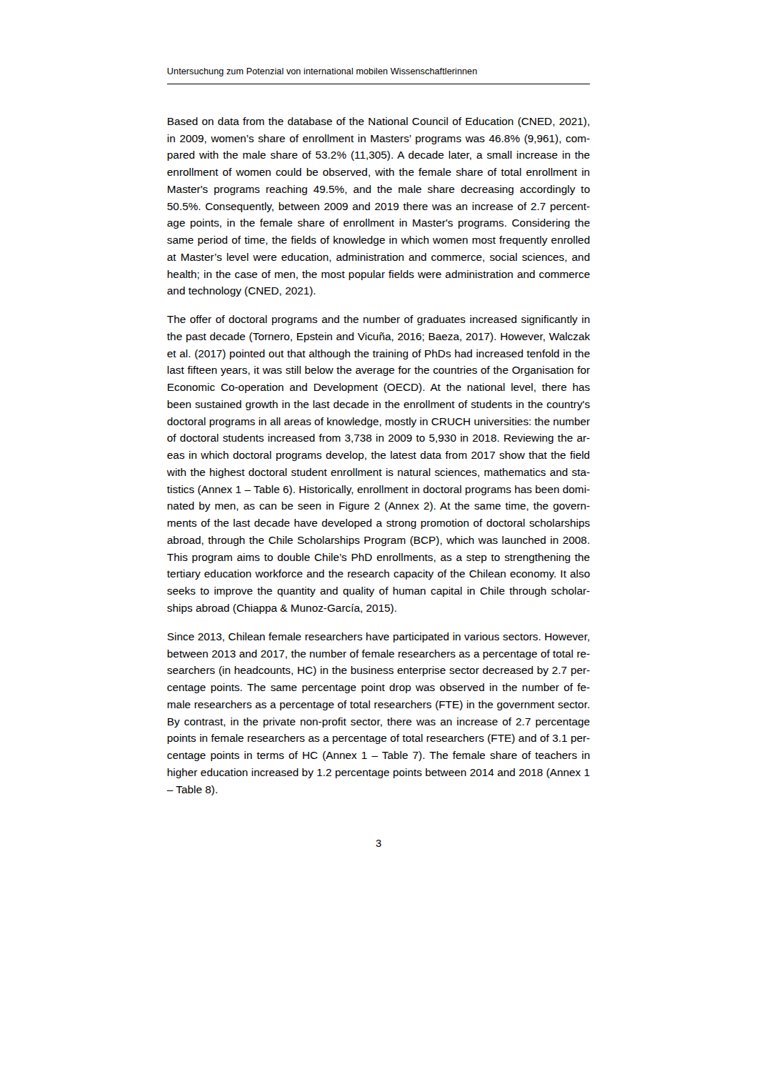Untersuchung zum Potenzial von international mobilen Wissenschaftlerinnen
Based on data from the database of the National Council of Education (CNED, 2021), in 2009, women’s share of enrollment in Masters’ programs was 46.8% (9,961), compared with the male share of 53.2% (11,305). A decade later, a small increase in the enrollment of women could be observed, with the female share of total enrollment in Master's programs reaching 49.5%, and the male share decreasing accordingly to 50.5%. Consequently, between 2009 and 2019 there was an increase of 2.7 percentage points, in the female share of enrollment in Master's programs. Considering the same period of time, the fields of knowledge in which women most frequently enrolled at Master’s level were education, administration and commerce, social sciences, and health; in the case of men, the most popular fields were administration and commerce and technology (CNED, 2021).
The offer of doctoral programs and the number of graduates increased significantly in the past decade (Tornero, Epstein and Vicuña, 2016; Baeza, 2017). However, Walczak et al. (2017) pointed out that although the training of PhDs had increased tenfold in the last fifteen years, it was still below the average for the countries of the Organisation for Economic Co-operation and Development (OECD). At the national level, there has been sustained growth in the last decade in the enrollment of students in the country's doctoral programs in all areas of knowledge, mostly in CRUCH universities: the number of doctoral students increased from 3,738 in 2009 to 5,930 in 2018. Reviewing the areas in which doctoral programs develop, the latest data from 2017 show that the field with the highest doctoral student enrollment is natural sciences, mathematics and statistics (Annex 1 – Table 6). Historically, enrollment in doctoral programs has been dominated by men, as can be seen in Figure 2 (Annex 2). At the same time, the governments of the last decade have developed a strong promotion of doctoral scholarships abroad, through the Chile Scholarships Program (BCP), which was launched in 2008. This program aims to double Chile’s PhD enrollments, as a step to strengthening the tertiary education workforce and the research capacity of the Chilean economy. It also seeks to improve the quantity and quality of human capital in Chile through scholarships abroad (Chiappa & Munoz-García, 2015).
Since 2013, Chilean female researchers have participated in various sectors. However, between 2013 and 2017, the number of female researchers as a percentage of total researchers (in headcounts, HC) in the business enterprise sector decreased by 2.7 percentage points. The same percentage point drop was observed in the number of female researchers as a percentage of total researchers (FTE) in the government sector. By contrast, in the private non-profit sector, there was an increase of 2.7 percentage points in female researchers as a percentage of total researchers (FTE) and of 3.1 percentage points in terms of HC (Annex 1 – Table 7). The female share of teachers in higher education increased by 1.2 percentage points between 2014 and 2018 (Annex 1 – Table 8).
3